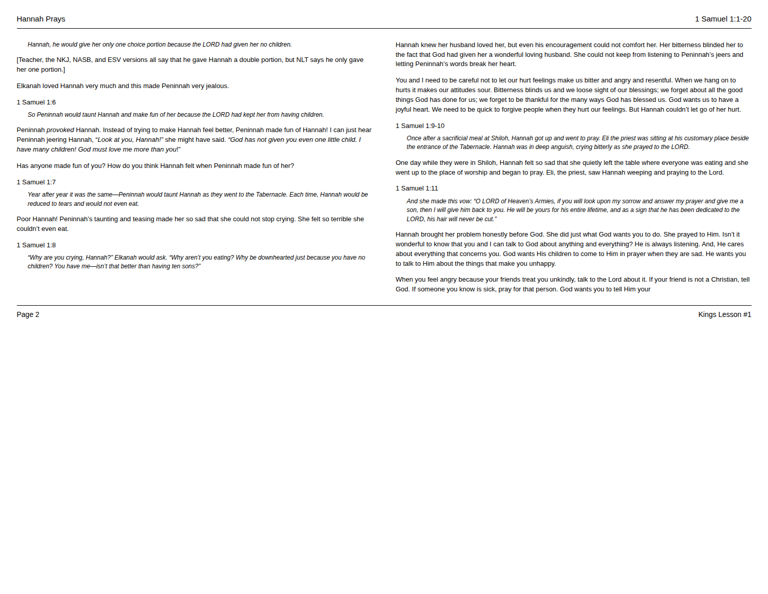Hannah Prays 1 Samuel 1:1-20
Hannah, he would give her only one choice portion because the LORD had given her no children.
[Teacher, the NKJ, NASB, and ESV versions all say that he gave Hannah a double portion, but NLT says he only gave her one portion.]
Elkanah loved Hannah very much and this made Peninnah very jealous.
1 Samuel 1:6
So Peninnah would taunt Hannah and make fun of her because the LORD had kept her from having children.
Peninnah provoked Hannah. Instead of trying to make Hannah feel better, Peninnah made fun of Hannah! I can just hear Peninnah jeering Hannah, “Look at you, Hannah!” she might have said. “God has not given you even one little child. I have many children! God must love me more than you!”
Has anyone made fun of you? How do you think Hannah felt when Peninnah made fun of her?
1 Samuel 1:7
Year after year it was the same—Peninnah would taunt Hannah as they went to the Tabernacle. Each time, Hannah would be reduced to tears and would not even eat.
Poor Hannah! Peninnah’s taunting and teasing made her so sad that she could not stop crying. She felt so terrible she couldn’t even eat.
1 Samuel 1:8
“Why are you crying, Hannah?” Elkanah would ask. “Why aren’t you eating? Why be downhearted just because you have no children? You have me—isn’t that better than having ten sons?”
Hannah knew her husband loved her, but even his encouragement could not comfort her. Her bitterness blinded her to the fact that God had given her a wonderful loving husband. She could not keep from listening to Peninnah’s jeers and letting Peninnah’s words break her heart.
You and I need to be careful not to let our hurt feelings make us bitter and angry and resentful. When we hang on to hurts it makes our attitudes sour. Bitterness blinds us and we loose sight of our blessings; we forget about all the good things God has done for us; we forget to be thankful for the many ways God has blessed us. God wants us to have a joyful heart. We need to be quick to forgive people when they hurt our feelings. But Hannah couldn’t let go of her hurt.
1 Samuel 1:9-10
Once after a sacrificial meal at Shiloh, Hannah got up and went to pray. Eli the priest was sitting at his customary place beside the entrance of the Tabernacle. Hannah was in deep anguish, crying bitterly as she prayed to the LORD.
One day while they were in Shiloh, Hannah felt so sad that she quietly left the table where everyone was eating and she went up to the place of worship and began to pray. Eli, the priest, saw Hannah weeping and praying to the Lord.
1 Samuel 1:11
And she made this vow: “O LORD of Heaven’s Armies, if you will look upon my sorrow and answer my prayer and give me a son, then I will give him back to you. He will be yours for his entire lifetime, and as a sign that he has been dedicated to the LORD, his hair will never be cut.”
Hannah brought her problem honestly before God. She did just what God wants you to do. She prayed to Him. Isn’t it wonderful to know that you and I can talk to God about anything and everything? He is always listening. And, He cares about everything that concerns you. God wants His children to come to Him in prayer when they are sad. He wants you to talk to Him about the things that make you unhappy.
When you feel angry because your friends treat you unkindly, talk to the Lord about it. If your friend is not a Christian, tell God. If someone you know is sick, pray for that person. God wants you to tell Him your
Page 2 Kings Lesson #1